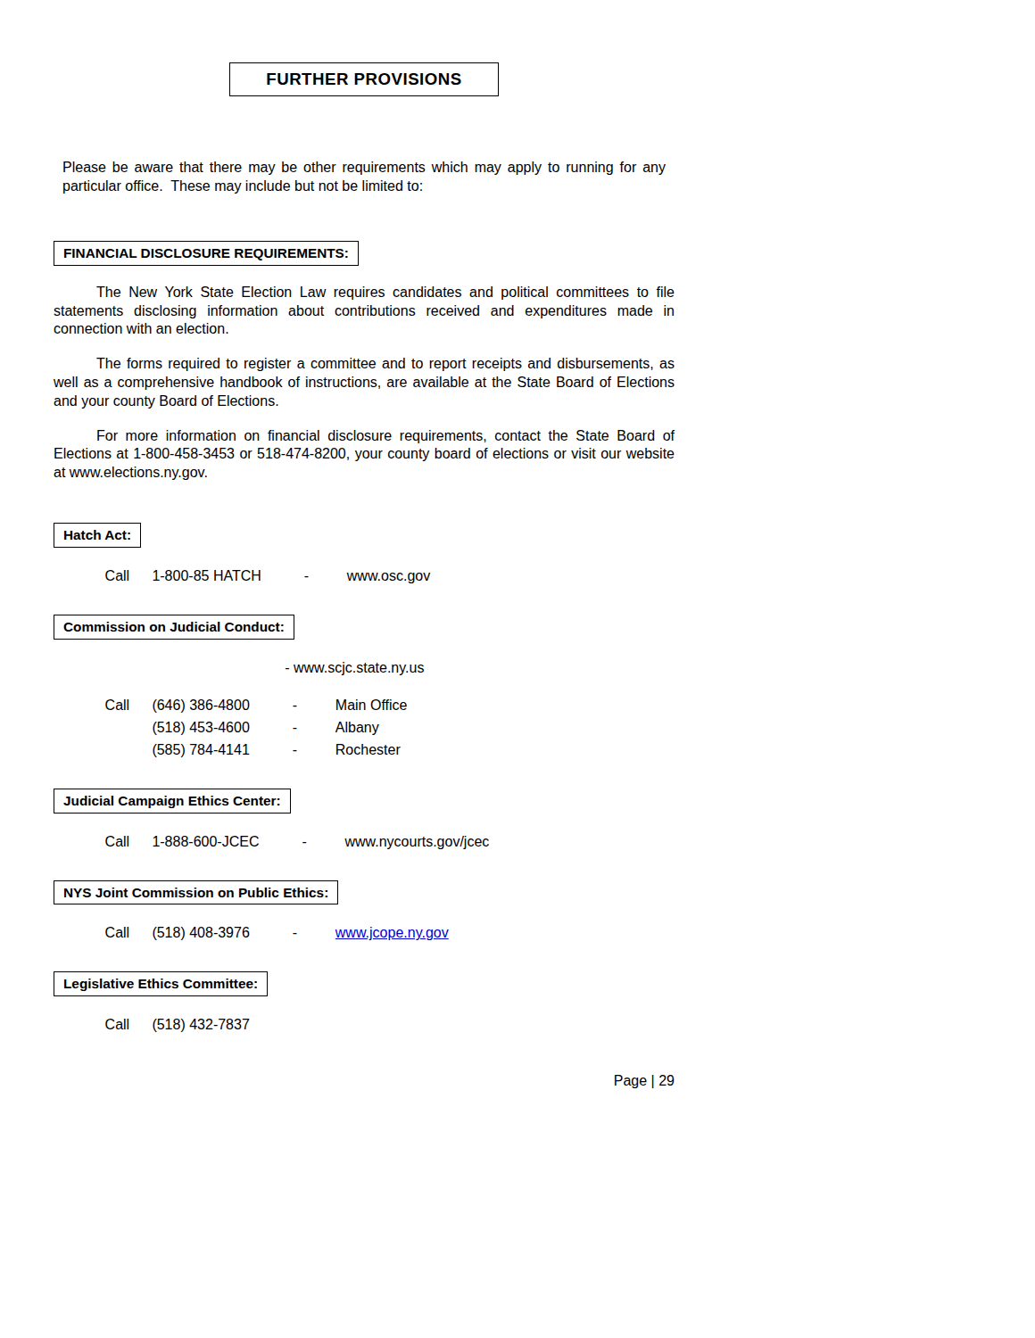FURTHER PROVISIONS
Please be aware that there may be other requirements which may apply to running for any particular office. These may include but not be limited to:
FINANCIAL DISCLOSURE REQUIREMENTS:
The New York State Election Law requires candidates and political committees to file statements disclosing information about contributions received and expenditures made in connection with an election.
The forms required to register a committee and to report receipts and disbursements, as well as a comprehensive handbook of instructions, are available at the State Board of Elections and your county Board of Elections.
For more information on financial disclosure requirements, contact the State Board of Elections at 1-800-458-3453 or 518-474-8200, your county board of elections or visit our website at www.elections.ny.gov.
Hatch Act:
| Call | 1-800-85 HATCH | - | www.osc.gov |
Commission on Judicial Conduct:
| - | www.scjc.state.ny.us |
| Call | (646) 386-4800 | - | Main Office |
| | (518) 453-4600 | - | Albany |
| | (585) 784-4141 | - | Rochester |
Judicial Campaign Ethics Center:
| Call | 1-888-600-JCEC | - | www.nycourts.gov/jcec |
NYS Joint Commission on Public Ethics:
| Call | (518) 408-3976 | - | www.jcope.ny.gov |
Legislative Ethics Committee:
| Call | (518) 432-7837 |
Page | 29